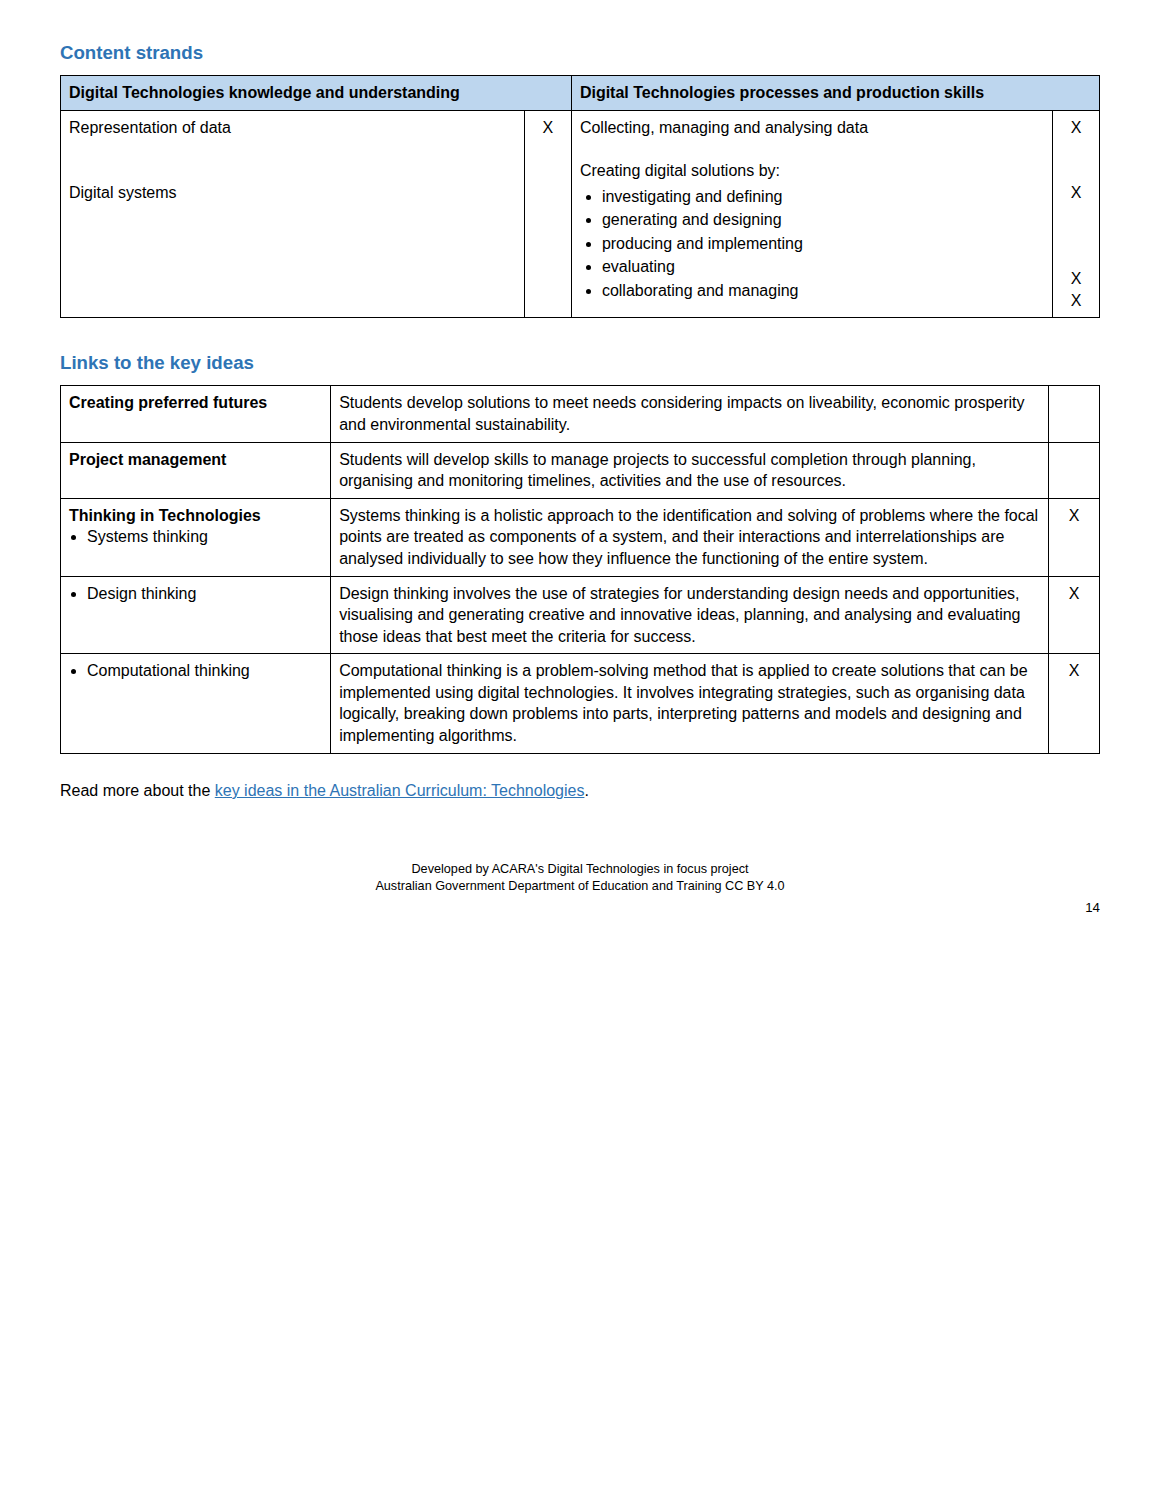Content strands
| Digital Technologies knowledge and understanding | Digital Technologies processes and production skills |
| --- | --- |
| Representation of data Digital systems | X | Collecting, managing and analysing data Creating digital solutions by: investigating and defining generating and designing producing and implementing evaluating collaborating and managing | X X X X |
Links to the key ideas
| Creating preferred futures | Students develop solutions to meet needs considering impacts on liveability, economic prosperity and environmental sustainability. | |
| Project management | Students will develop skills to manage projects to successful completion through planning, organising and monitoring timelines, activities and the use of resources. | |
| Thinking in Technologies Systems thinking | Systems thinking is a holistic approach to the identification and solving of problems where the focal points are treated as components of a system, and their interactions and interrelationships are analysed individually to see how they influence the functioning of the entire system. | X |
| Design thinking | Design thinking involves the use of strategies for understanding design needs and opportunities, visualising and generating creative and innovative ideas, planning, and analysing and evaluating those ideas that best meet the criteria for success. | X |
| Computational thinking | Computational thinking is a problem-solving method that is applied to create solutions that can be implemented using digital technologies. It involves integrating strategies, such as organising data logically, breaking down problems into parts, interpreting patterns and models and designing and implementing algorithms. | X |
Read more about the key ideas in the Australian Curriculum: Technologies.
Developed by ACARA's Digital Technologies in focus project
Australian Government Department of Education and Training CC BY 4.0
14